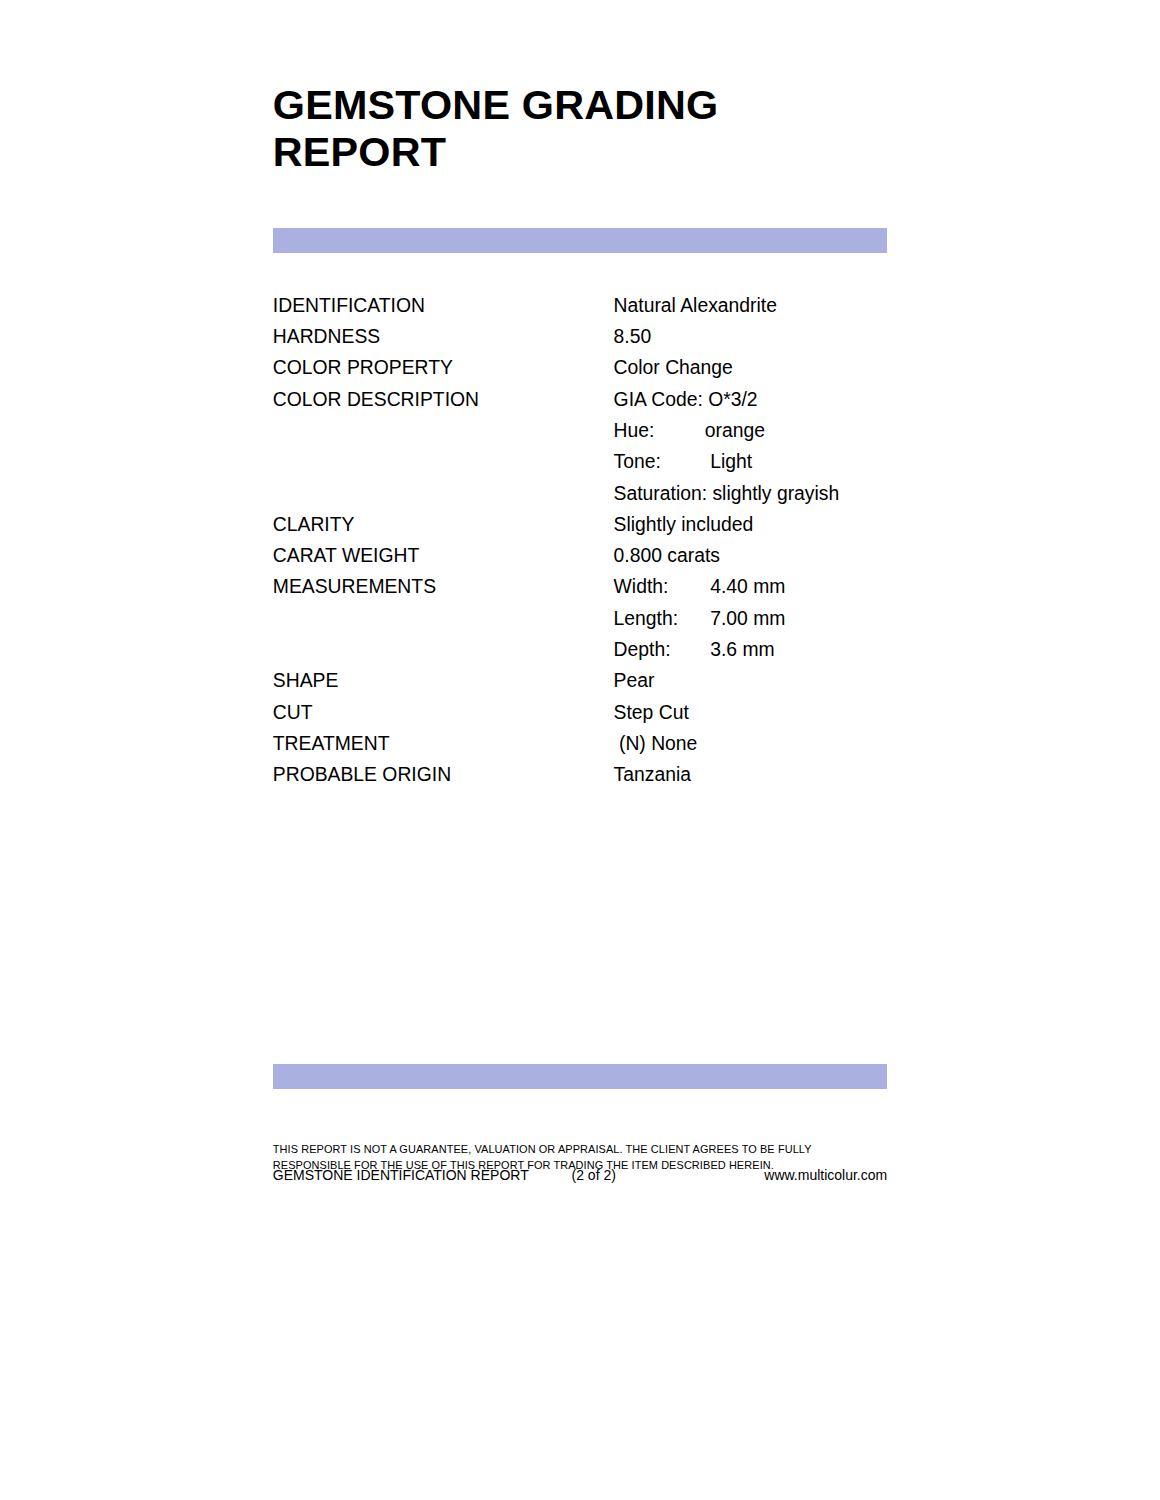GEMSTONE GRADING REPORT
| IDENTIFICATION | Natural Alexandrite |
| HARDNESS | 8.50 |
| COLOR PROPERTY | Color Change |
| COLOR DESCRIPTION | GIA Code: O*3/2 Hue: orange Tone: Light Saturation: slightly grayish |
| CLARITY | Slightly included |
| CARAT WEIGHT | 0.800 carats |
| MEASUREMENTS | Width: 4.40 mm Length: 7.00 mm Depth: 3.6 mm |
| SHAPE | Pear |
| CUT | Step Cut |
| TREATMENT | (N) None |
| PROBABLE ORIGIN | Tanzania |
THIS REPORT IS NOT A GUARANTEE, VALUATION OR APPRAISAL. THE CLIENT AGREES TO BE FULLY
RESPONSIBLE FOR THE USE OF THIS REPORT FOR TRADING THE ITEM DESCRIBED HEREIN.
GEMSTONE IDENTIFICATION REPORT
(2 of 2)
www.multicolur.com